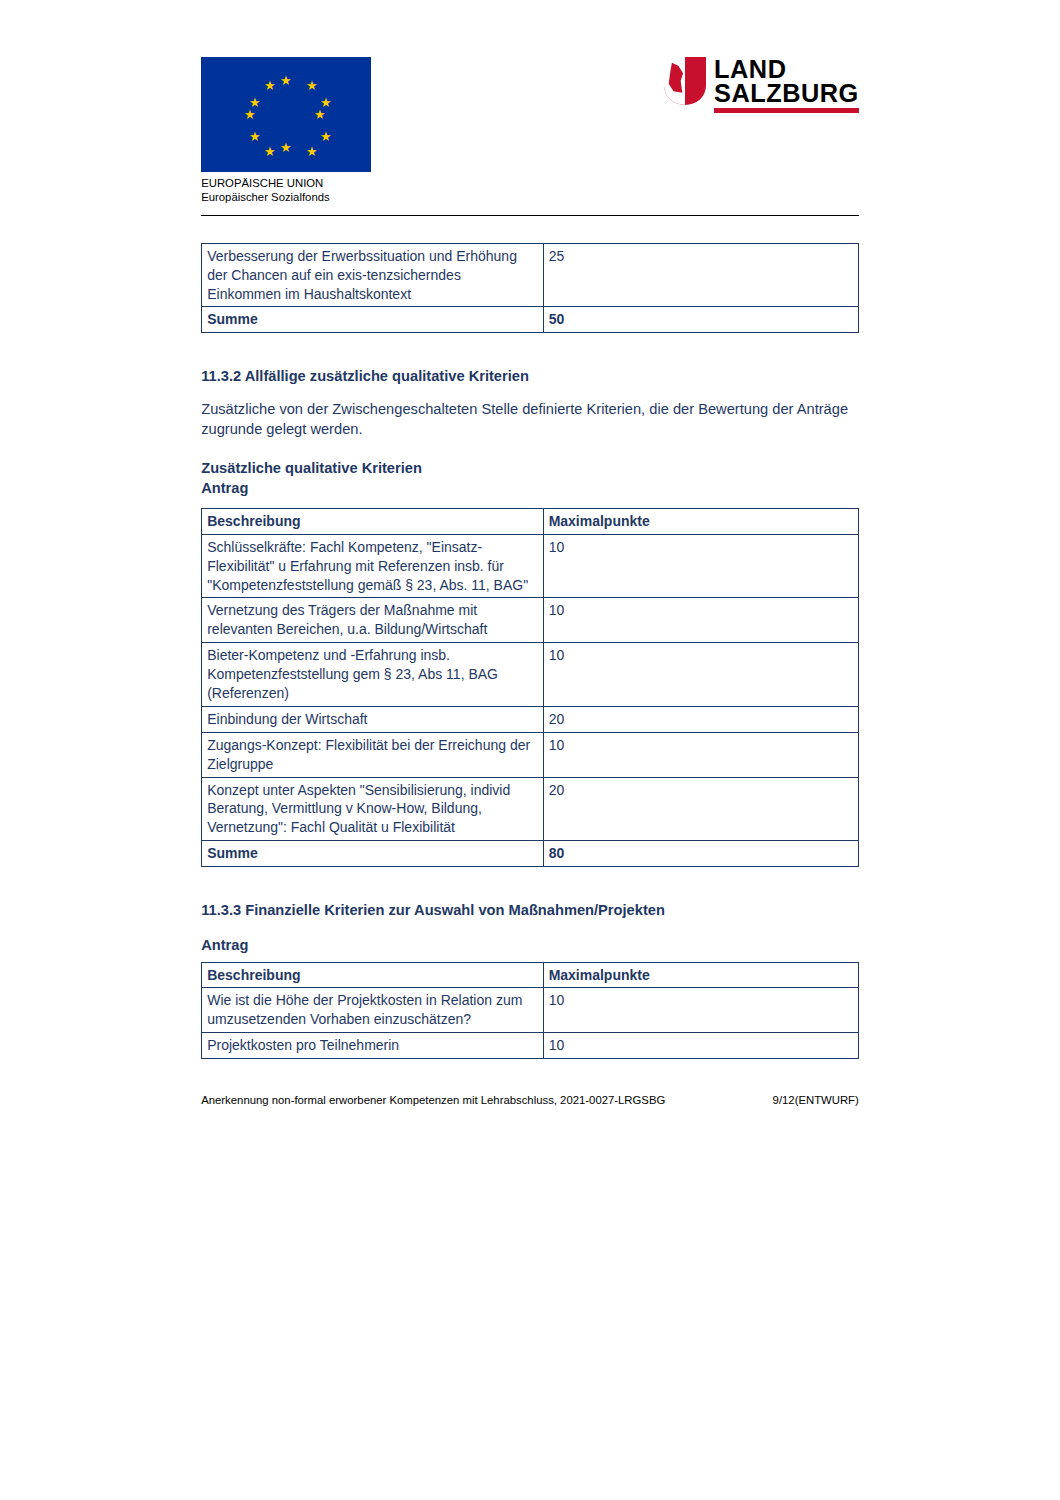★ ★ ★ ★ ★ ★ ★ ★ ★ ★ ★ ★
EUROPÄISCHE UNION
Europäischer Sozialfonds
LAND SALZBURG
| Verbesserung der Erwerbssituation und Erhöhung der Chancen auf ein exis-tenzsicherndes Einkommen im Haushaltskontext | 25 |
| Summe | 50 |
11.3.2 Allfällige zusätzliche qualitative Kriterien
Zusätzliche von der Zwischengeschalteten Stelle definierte Kriterien, die der Bewertung der Anträge zugrunde gelegt werden.
Zusätzliche qualitative Kriterien
Antrag
| Beschreibung | Maximalpunkte |
| --- | --- |
| Schlüsselkräfte: Fachl Kompetenz, "Einsatz-Flexibilität" u Erfahrung mit Referenzen insb. für "Kompetenzfeststellung gemäß § 23, Abs. 11, BAG" | 10 |
| Vernetzung des Trägers der Maßnahme mit relevanten Bereichen, u.a. Bildung/Wirtschaft | 10 |
| Bieter-Kompetenz und -Erfahrung insb. Kompetenzfeststellung gem § 23, Abs 11, BAG (Referenzen) | 10 |
| Einbindung der Wirtschaft | 20 |
| Zugangs-Konzept: Flexibilität bei der Erreichung der Zielgruppe | 10 |
| Konzept unter Aspekten "Sensibilisierung, individ Beratung, Vermittlung v Know-How, Bildung, Vernetzung": Fachl Qualität u Flexibilität | 20 |
| Summe | 80 |
11.3.3 Finanzielle Kriterien zur Auswahl von Maßnahmen/Projekten
Antrag
| Beschreibung | Maximalpunkte |
| --- | --- |
| Wie ist die Höhe der Projektkosten in Relation zum umzusetzenden Vorhaben einzuschätzen? | 10 |
| Projektkosten pro Teilnehmerin | 10 |
Anerkennung non-formal erworbener Kompetenzen mit Lehrabschluss, 2021-0027-LRGSBG 9/12(ENTWURF)